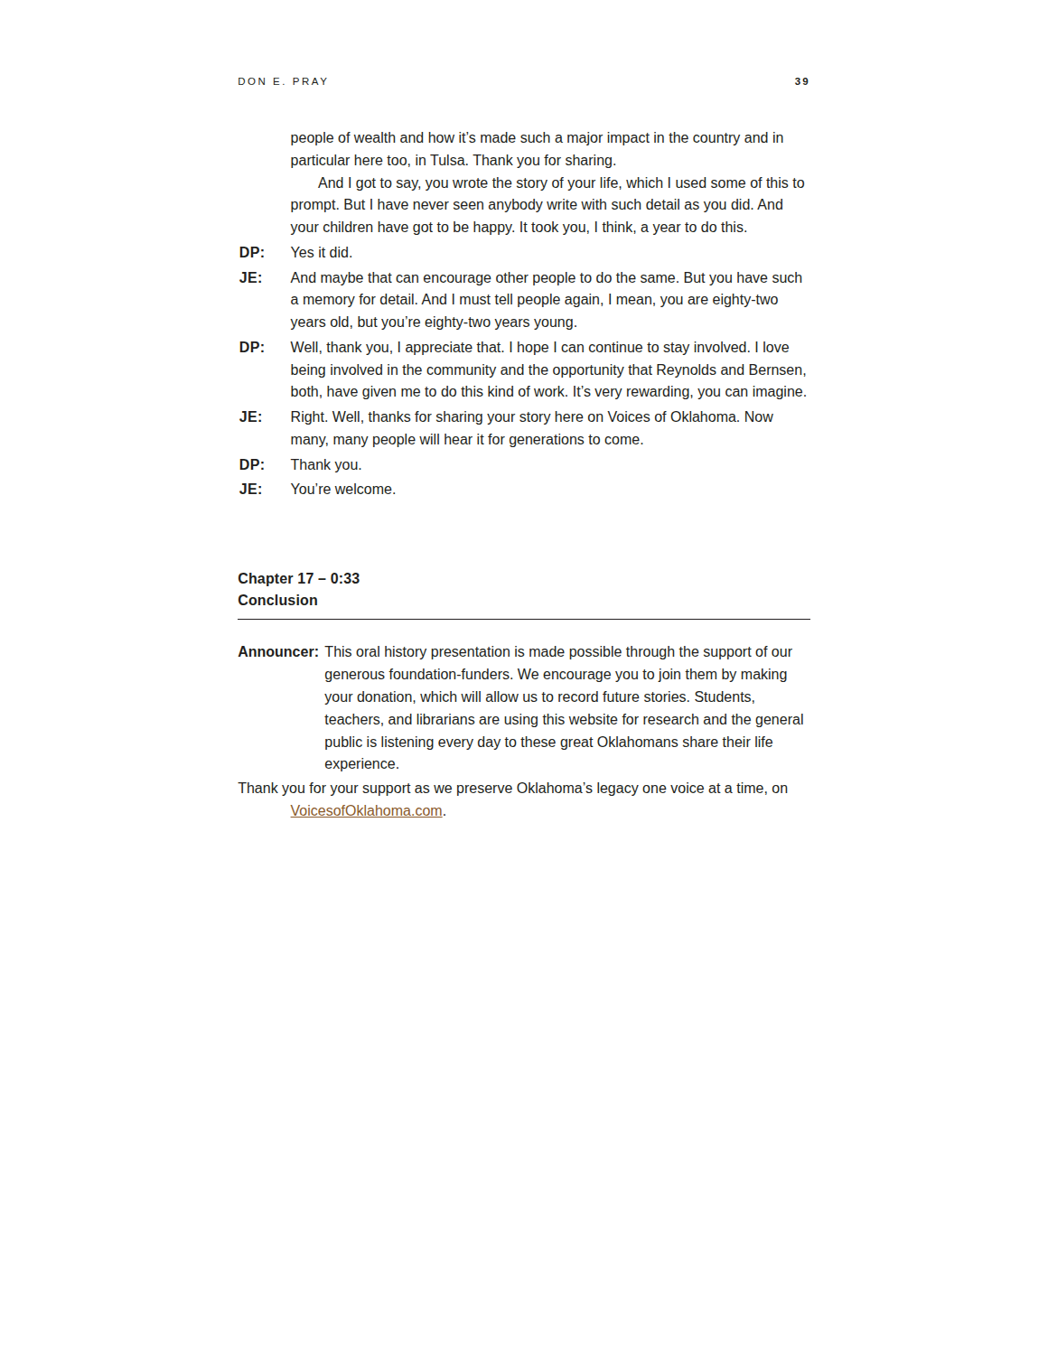Don E. Pray 39
people of wealth and how it’s made such a major impact in the country and in particular here too, in Tulsa. Thank you for sharing.
And I got to say, you wrote the story of your life, which I used some of this to prompt. But I have never seen anybody write with such detail as you did. And your children have got to be happy. It took you, I think, a year to do this.
DP:
Yes it did.
JE:
And maybe that can encourage other people to do the same. But you have such a memory for detail. And I must tell people again, I mean, you are eighty-two years old, but you’re eighty-two years young.
DP:
Well, thank you, I appreciate that. I hope I can continue to stay involved. I love being involved in the community and the opportunity that Reynolds and Bernsen, both, have given me to do this kind of work. It’s very rewarding, you can imagine.
JE:
Right. Well, thanks for sharing your story here on Voices of Oklahoma. Now many, many people will hear it for generations to come.
DP:
Thank you.
JE:
You’re welcome.
Chapter 17 – 0:33
Conclusion
Announcer:
This oral history presentation is made possible through the support of our generous foundation-funders. We encourage you to join them by making your donation, which will allow us to record future stories. Students, teachers, and librarians are using this website for research and the general public is listening every day to these great Oklahomans share their life experience.
Thank you for your support as we preserve Oklahoma’s legacy one voice at a time, on VoicesofOklahoma.com.